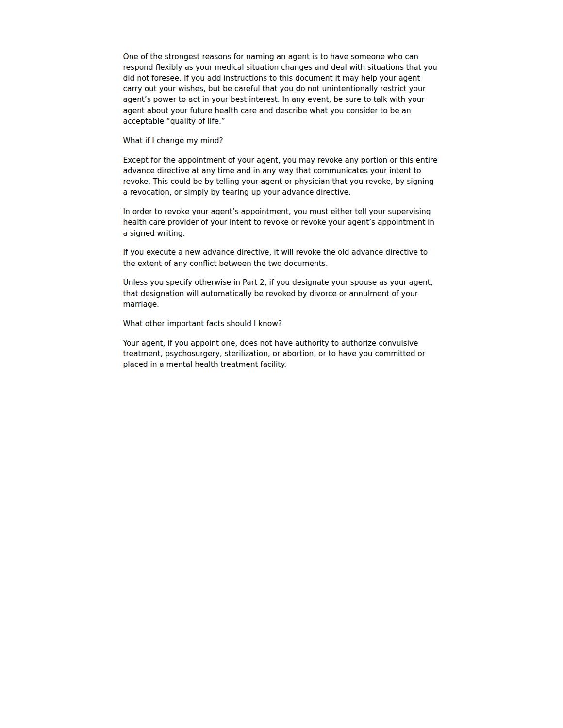One of the strongest reasons for naming an agent is to have someone who can respond flexibly as your medical situation changes and deal with situations that you did not foresee. If you add instructions to this document it may help your agent carry out your wishes, but be careful that you do not unintentionally restrict your agent’s power to act in your best interest. In any event, be sure to talk with your agent about your future health care and describe what you consider to be an acceptable “quality of life.”
What if I change my mind?
Except for the appointment of your agent, you may revoke any portion or this entire advance directive at any time and in any way that communicates your intent to revoke. This could be by telling your agent or physician that you revoke, by signing a revocation, or simply by tearing up your advance directive.
In order to revoke your agent’s appointment, you must either tell your supervising health care provider of your intent to revoke or revoke your agent’s appointment in a signed writing.
If you execute a new advance directive, it will revoke the old advance directive to the extent of any conflict between the two documents.
Unless you specify otherwise in Part 2, if you designate your spouse as your agent, that designation will automatically be revoked by divorce or annulment of your marriage.
What other important facts should I know?
Your agent, if you appoint one, does not have authority to authorize convulsive treatment, psychosurgery, sterilization, or abortion, or to have you committed or placed in a mental health treatment facility.